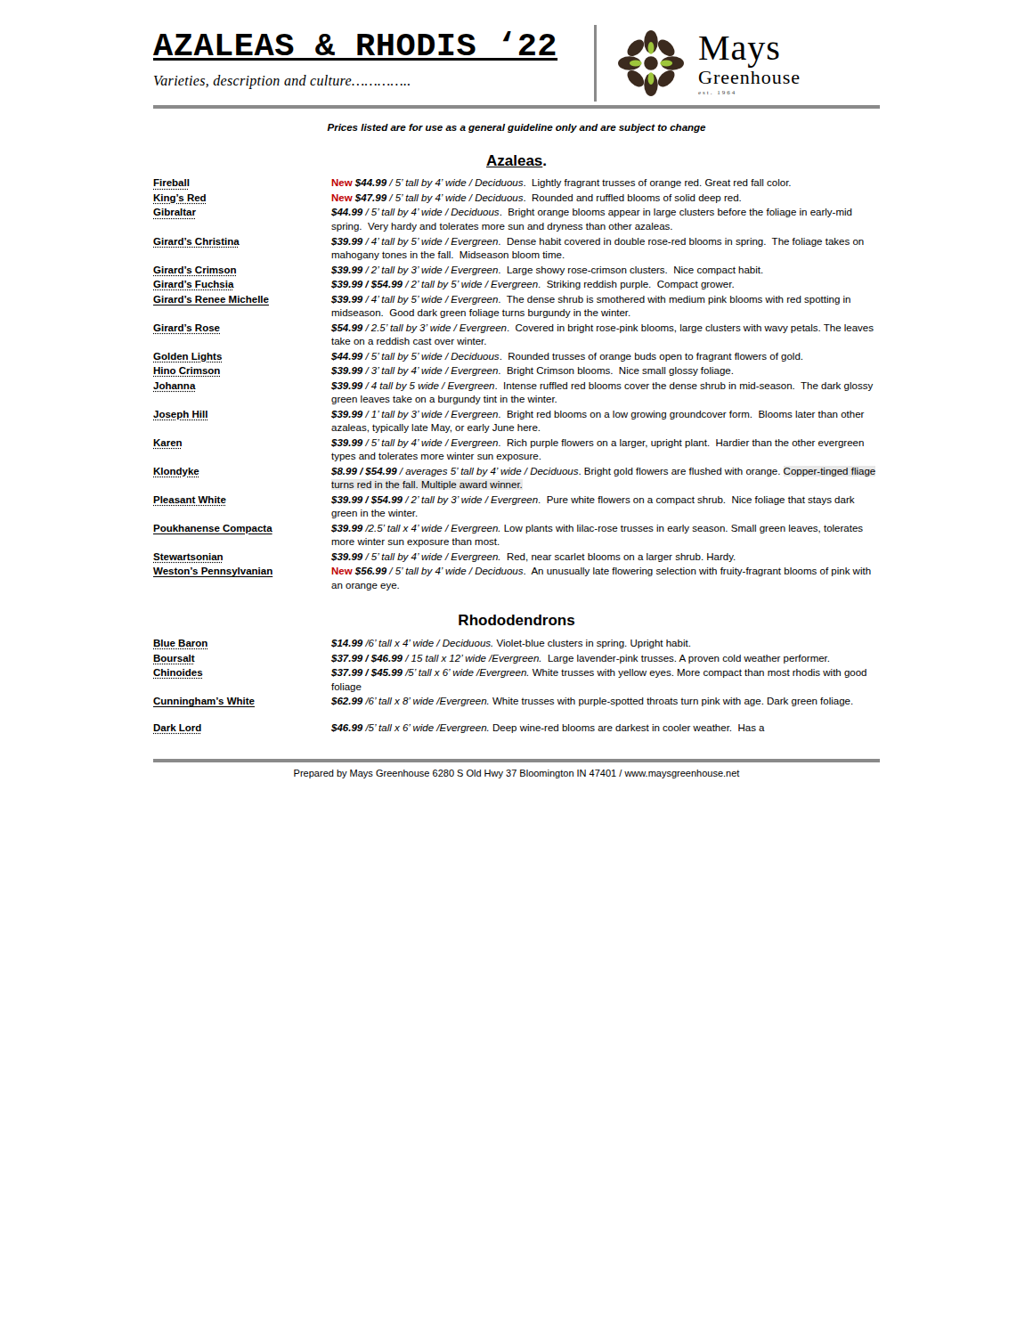AZALEAS & RHODIS ‘22
Varieties, description and culture…………..
Mays Greenhouse est. 1964
Prices listed are for use as a general guideline only and are subject to change
Azaleas.
| Fireball | New $44.99 / 5’ tall by 4’ wide / Deciduous . Lightly fragrant trusses of orange red. Great red fall color. |
| King’s Red | New $47.99 / 5’ tall by 4’ wide / Deciduous . Rounded and ruffled blooms of solid deep red. |
| Gibraltar | $44.99 / 5’ tall by 4’ wide / Deciduous . Bright orange blooms appear in large clusters before the foliage in early-mid spring. Very hardy and tolerates more sun and dryness than other azaleas. |
| Girard’s Christina | $39.99 / 4’ tall by 5’ wide / Evergreen . Dense habit covered in double rose-red blooms in spring. The foliage takes on mahogany tones in the fall. Midseason bloom time. |
| Girard’s Crimson | $39.99 / 2’ tall by 3’ wide / Evergreen . Large showy rose-crimson clusters. Nice compact habit. |
| Girard’s Fuchsia | $39.99 / $54.99 / 2’ tall by 5’ wide / Evergreen . Striking reddish purple. Compact grower. |
| Girard’s Renee Michelle | $39.99 / 4’ tall by 5’ wide / Evergreen . The dense shrub is smothered with medium pink blooms with red spotting in midseason. Good dark green foliage turns burgundy in the winter. |
| Girard’s Rose | $54.99 / 2.5’ tall by 3’ wide / Evergreen . Covered in bright rose-pink blooms, large clusters with wavy petals. The leaves take on a reddish cast over winter. |
| Golden Lights | $44.99 / 5’ tall by 5’ wide / Deciduous . Rounded trusses of orange buds open to fragrant flowers of gold. |
| Hino Crimson | $39.99 / 3’ tall by 4’ wide / Evergreen . Bright Crimson blooms. Nice small glossy foliage. |
| Johanna | $39.99 / 4 tall by 5 wide / Evergreen . Intense ruffled red blooms cover the dense shrub in mid-season. The dark glossy green leaves take on a burgundy tint in the winter. |
| Joseph Hill | $39.99 / 1’ tall by 3’ wide / Evergreen . Bright red blooms on a low growing groundcover form. Blooms later than other azaleas, typically late May, or early June here. |
| Karen | $39.99 / 5’ tall by 4’ wide / Evergreen . Rich purple flowers on a larger, upright plant. Hardier than the other evergreen types and tolerates more winter sun exposure. |
| Klondyke | $8.99 / $54.99 / averages 5’ tall by 4’ wide / Deciduous . Bright gold flowers are flushed with orange. Copper-tinged fliage turns red in the fall. Multiple award winner. |
| Pleasant White | $39.99 / $54.99 / 2’ tall by 3’ wide / Evergreen . Pure white flowers on a compact shrub. Nice foliage that stays dark green in the winter. |
| Poukhanense Compacta | $39.99 /2.5’ tall x 4’ wide / Evergreen. Low plants with lilac-rose trusses in early season. Small green leaves, tolerates more winter sun exposure than most. |
| Stewartsonian | $39.99 / 5’ tall by 4’ wide / Evergreen. Red, near scarlet blooms on a larger shrub. Hardy. |
| Weston’s Pennsylvanian | New $56.99 / 5’ tall by 4’ wide / Deciduous . An unusually late flowering selection with fruity-fragrant blooms of pink with an orange eye. |
Rhododendrons
| Blue Baron | $14.99 /6’ tall x 4’ wide / Deciduous. Violet-blue clusters in spring. Upright habit. |
| Boursalt | $37.99 / $46.99 / 15 tall x 12’ wide /Evergreen. Large lavender-pink trusses. A proven cold weather performer. |
| Chinoides | $37.99 / $45.99 /5’ tall x 6’ wide /Evergreen. White trusses with yellow eyes. More compact than most rhodis with good foliage |
| Cunningham’s White | $62.99 /6’ tall x 8’ wide /Evergreen. White trusses with purple-spotted throats turn pink with age. Dark green foliage. |
| Dark Lord | $46.99 /5’ tall x 6’ wide /Evergreen. Deep wine-red blooms are darkest in cooler weather. Has a |
Prepared by Mays Greenhouse 6280 S Old Hwy 37 Bloomington IN 47401 / www.maysgreenhouse.net